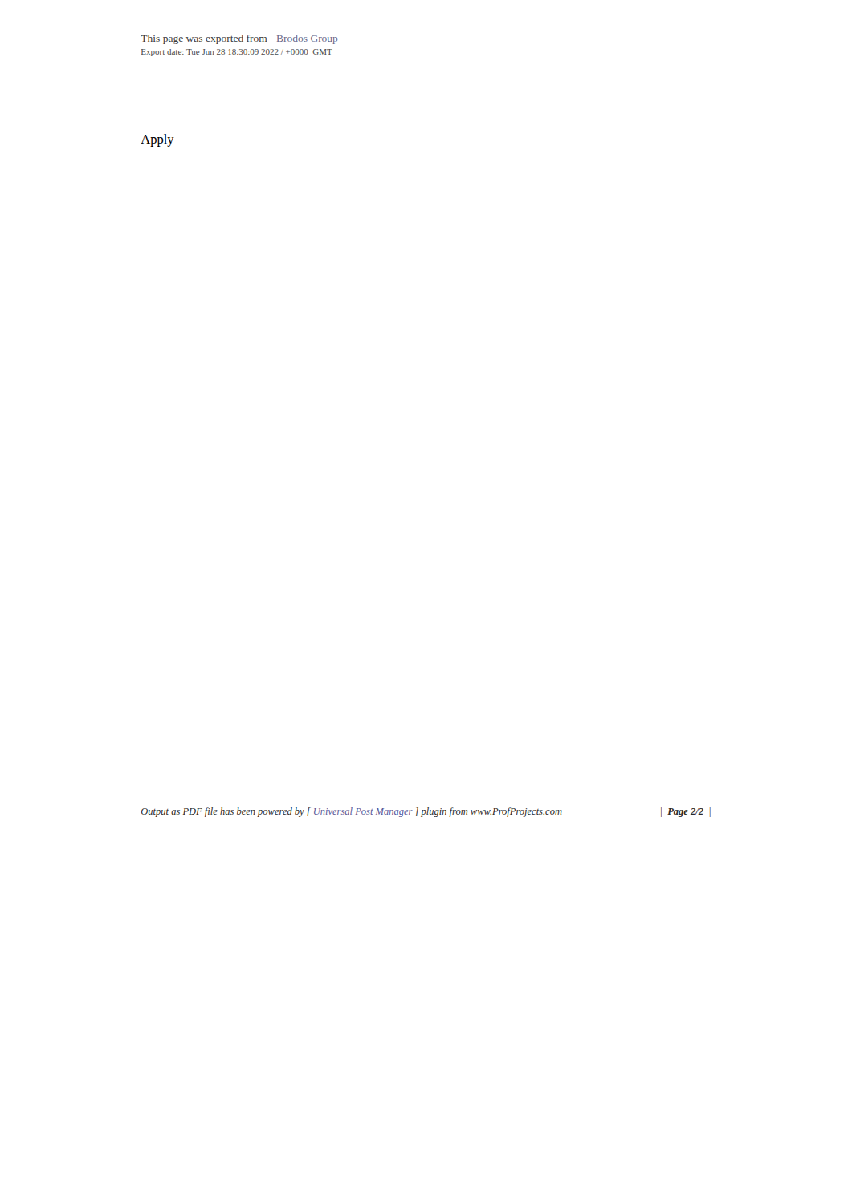This page was exported from - Brodos Group
Export date: Tue Jun 28 18:30:09 2022 / +0000 GMT
Apply
Output as PDF file has been powered by [ Universal Post Manager ] plugin from www.ProfProjects.com
| Page 2/2 |